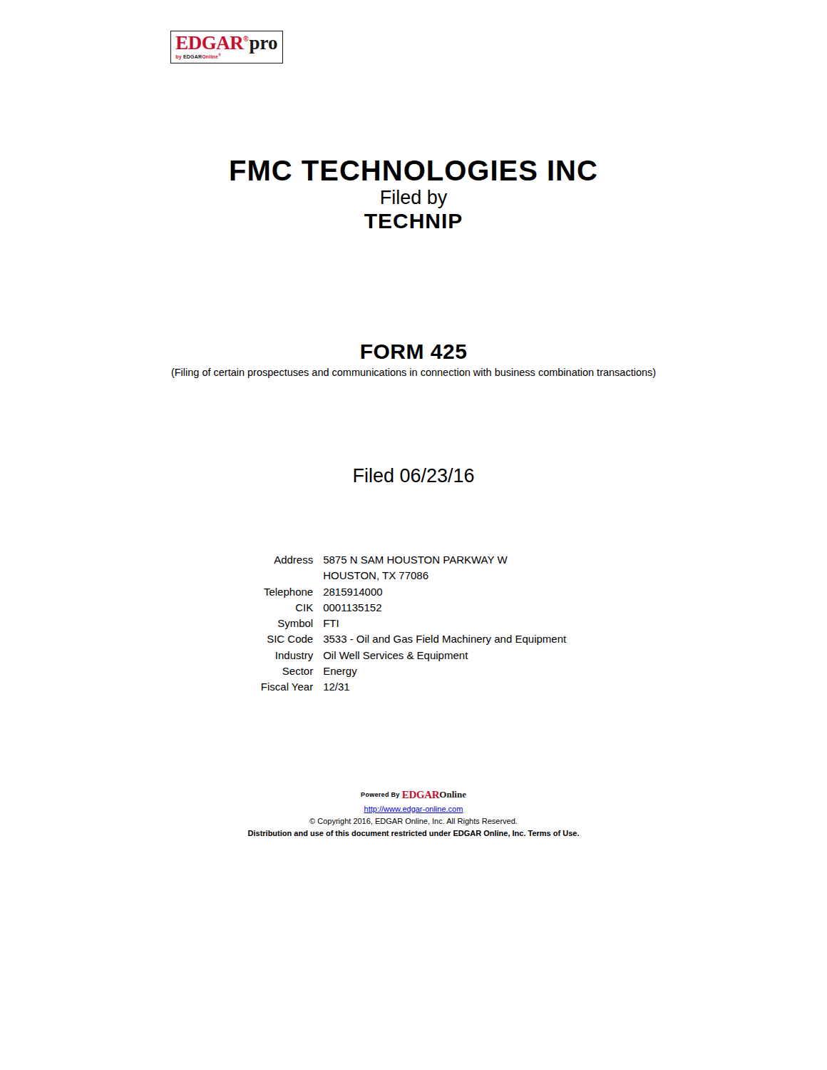EDGAR®pro by EDGAROnline®
FMC TECHNOLOGIES INC
Filed by
TECHNIP
FORM 425
(Filing of certain prospectuses and communications in connection with business combination transactions)
Filed 06/23/16
| Address | 5875 N SAM HOUSTON PARKWAY W |
| | HOUSTON, TX 77086 |
| Telephone | 2815914000 |
| CIK | 0001135152 |
| Symbol | FTI |
| SIC Code | 3533 - Oil and Gas Field Machinery and Equipment |
| Industry | Oil Well Services & Equipment |
| Sector | Energy |
| Fiscal Year | 12/31 |
Powered By EDGAR Online
http://www.edgar-online.com
© Copyright 2016, EDGAR Online, Inc. All Rights Reserved.
Distribution and use of this document restricted under EDGAR Online, Inc. Terms of Use.